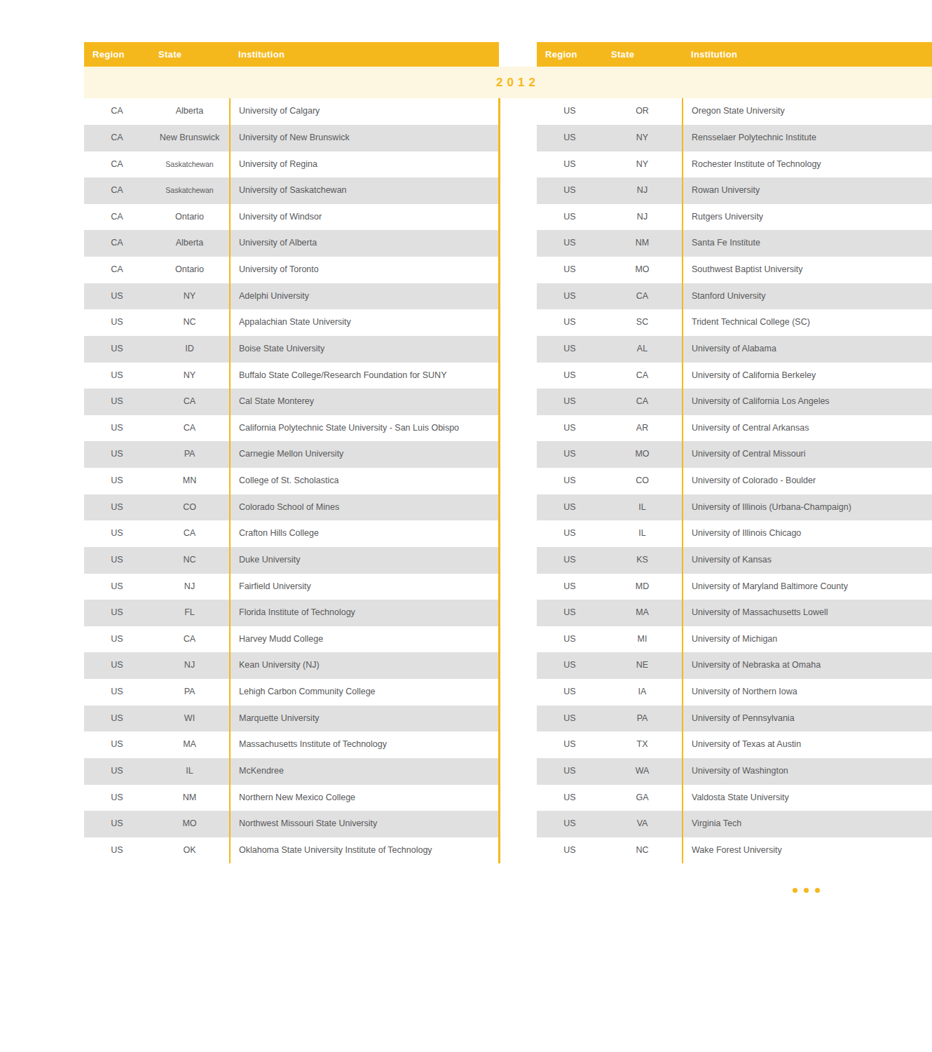| Region | State | Institution | | Region | State | Institution |
| --- | --- | --- | --- | --- | --- | --- |
| 2012 |
| CA | Alberta | University of Calgary | | US | OR | Oregon State University |
| CA | New Brunswick | University of New Brunswick | | US | NY | Rensselaer Polytechnic Institute |
| CA | Saskatchewan | University of Regina | | US | NY | Rochester Institute of Technology |
| CA | Saskatchewan | University of Saskatchewan | | US | NJ | Rowan University |
| CA | Ontario | University of Windsor | | US | NJ | Rutgers University |
| CA | Alberta | University of Alberta | | US | NM | Santa Fe Institute |
| CA | Ontario | University of Toronto | | US | MO | Southwest Baptist University |
| US | NY | Adelphi University | | US | CA | Stanford University |
| US | NC | Appalachian State University | | US | SC | Trident Technical College (SC) |
| US | ID | Boise State University | | US | AL | University of Alabama |
| US | NY | Buffalo State College/Research Foundation for SUNY | | US | CA | University of California Berkeley |
| US | CA | Cal State Monterey | | US | CA | University of California Los Angeles |
| US | CA | California Polytechnic State University - San Luis Obispo | | US | AR | University of Central Arkansas |
| US | PA | Carnegie Mellon University | | US | MO | University of Central Missouri |
| US | MN | College of St. Scholastica | | US | CO | University of Colorado - Boulder |
| US | CO | Colorado School of Mines | | US | IL | University of Illinois (Urbana-Champaign) |
| US | CA | Crafton Hills College | | US | IL | University of Illinois Chicago |
| US | NC | Duke University | | US | KS | University of Kansas |
| US | NJ | Fairfield University | | US | MD | University of Maryland Baltimore County |
| US | FL | Florida Institute of Technology | | US | MA | University of Massachusetts Lowell |
| US | CA | Harvey Mudd College | | US | MI | University of Michigan |
| US | NJ | Kean University (NJ) | | US | NE | University of Nebraska at Omaha |
| US | PA | Lehigh Carbon Community College | | US | IA | University of Northern Iowa |
| US | WI | Marquette University | | US | PA | University of Pennsylvania |
| US | MA | Massachusetts Institute of Technology | | US | TX | University of Texas at Austin |
| US | IL | McKendree | | US | WA | University of Washington |
| US | NM | Northern New Mexico College | | US | GA | Valdosta State University |
| US | MO | Northwest Missouri State University | | US | VA | Virginia Tech |
| US | OK | Oklahoma State University Institute of Technology | | US | NC | Wake Forest University |